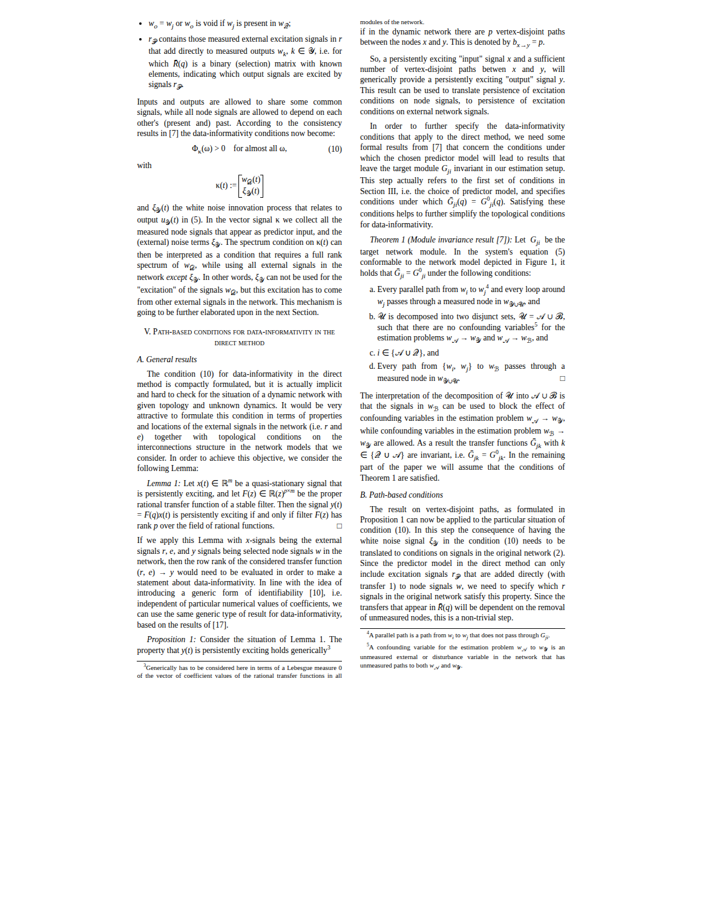wo = wj or wo is void if wj is present in w𝒬;
r𝒫 contains those measured external excitation signals in r that add directly to measured outputs wk, k ∈ 𝒴, i.e. for which R̄(q) is a binary (selection) matrix with known elements, indicating which output signals are excited by signals r𝒫.
Inputs and outputs are allowed to share some common signals, while all node signals are allowed to depend on each other's (present and) past. According to the consistency results in [7] the data-informativity conditions now become:
Φκ(ω) > 0 for almost all ω, (10)
with
κ(t) := w𝒟(t)
ξ𝒴(t)
and ξ𝒴(t) the white noise innovation process that relates to output u𝒴(t) in (5). In the vector signal κ we collect all the measured node signals that appear as predictor input, and the (external) noise terms ξ𝒴. The spectrum condition on κ(t) can then be interpreted as a condition that requires a full rank spectrum of w𝒟, while using all external signals in the network except ξ𝒴. In other words, ξ𝒴 can not be used for the "excitation" of the signals w𝒟, but this excitation has to come from other external signals in the network. This mechanism is going to be further elaborated upon in the next Section.
V. Path-based conditions for data-informativity in the direct method
A. General results
The condition (10) for data-informativity in the direct method is compactly formulated, but it is actually implicit and hard to check for the situation of a dynamic network with given topology and unknown dynamics. It would be very attractive to formulate this condition in terms of properties and locations of the external signals in the network (i.e. r and e) together with topological conditions on the interconnections structure in the network models that we consider. In order to achieve this objective, we consider the following Lemma:
Lemma 1: Let x(t) ∈ ℝm be a quasi-stationary signal that is persistently exciting, and let F(z) ∈ ℝ(z)p×m be the proper rational transfer function of a stable filter. Then the signal y(t) = F(q)x(t) is persistently exciting if and only if filter F(z) has rank p over the field of rational functions. □
If we apply this Lemma with x-signals being the external signals r, e, and y signals being selected node signals w in the network, then the row rank of the considered transfer function (r, e) → y would need to be evaluated in order to make a statement about data-informativity. In line with the idea of introducing a generic form of identifiability [10], i.e. independent of particular numerical values of coefficients, we can use the same generic type of result for data-informativity, based on the results of [17].
Proposition 1: Consider the situation of Lemma 1. The property that y(t) is persistently exciting holds generically3
3Generically has to be considered here in terms of a Lebesgue measure 0 of the vector of coefficient values of the rational transfer functions in all modules of the network.
if in the dynamic network there are p vertex-disjoint paths between the nodes x and y. This is denoted by bx→y = p.
So, a persistently exciting "input" signal x and a sufficient number of vertex-disjoint paths betwen x and y, will generically provide a persistently exciting "output" signal y. This result can be used to translate persistence of excitation conditions on node signals, to persistence of excitation conditions on external network signals.
In order to further specify the data-informativity conditions that apply to the direct method, we need some formal results from [7] that concern the conditions under which the chosen predictor model will lead to results that leave the target module Gji invariant in our estimation setup. This step actually refers to the first set of conditions in Section III, i.e. the choice of predictor model, and specifies conditions under which Ḡji(q) = G0ji(q). Satisfying these conditions helps to further simplify the topological conditions for data-informativity.
Theorem 1 (Module invariance result [7]): Let Gji be the target network module. In the system's equation (5) conformable to the network model depicted in Figure 1, it holds that Ḡji = G0ji under the following conditions:
Every parallel path from wi to wj4 and every loop around wj passes through a measured node in w𝒴∪𝒰, and
𝒰 is decomposed into two disjunct sets, 𝒰 = 𝒜 ∪ ℬ, such that there are no confounding variables5 for the estimation problems w𝒜 → w𝒴 and w𝒜 → wℬ, and
i ∈ {𝒜 ∪ 𝒬}, and
Every path from {wi, wj} to wℬ passes through a measured node in w𝒴∪𝒰. □
The interpretation of the decomposition of 𝒰 into 𝒜 ∪ ℬ is that the signals in wℬ can be used to block the effect of confounding variables in the estimation problem w𝒜 → w𝒴, while confounding variables in the estimation problem wℬ → w𝒴 are allowed. As a result the transfer functions Ḡjk with k ∈ {𝒬 ∪ 𝒜} are invariant, i.e. Ḡjk = G0jk. In the remaining part of the paper we will assume that the conditions of Theorem 1 are satisfied.
B. Path-based conditions
The result on vertex-disjoint paths, as formulated in Proposition 1 can now be applied to the particular situation of condition (10). In this step the consequence of having the white noise signal ξ𝒴 in the condition (10) needs to be translated to conditions on signals in the original network (2). Since the predictor model in the direct method can only include excitation signals r𝒫 that are added directly (with transfer 1) to node signals w, we need to specify which r signals in the original network satisfy this property. Since the transfers that appear in R̄(q) will be dependent on the removal of unmeasured nodes, this is a non-trivial step.
4A parallel path is a path from wi to wj that does not pass through Gji.
5A confounding variable for the estimation problem w𝒜 to w𝒴 is an unmeasured external or disturbance variable in the network that has unmeasured paths to both w𝒜 and w𝒴.